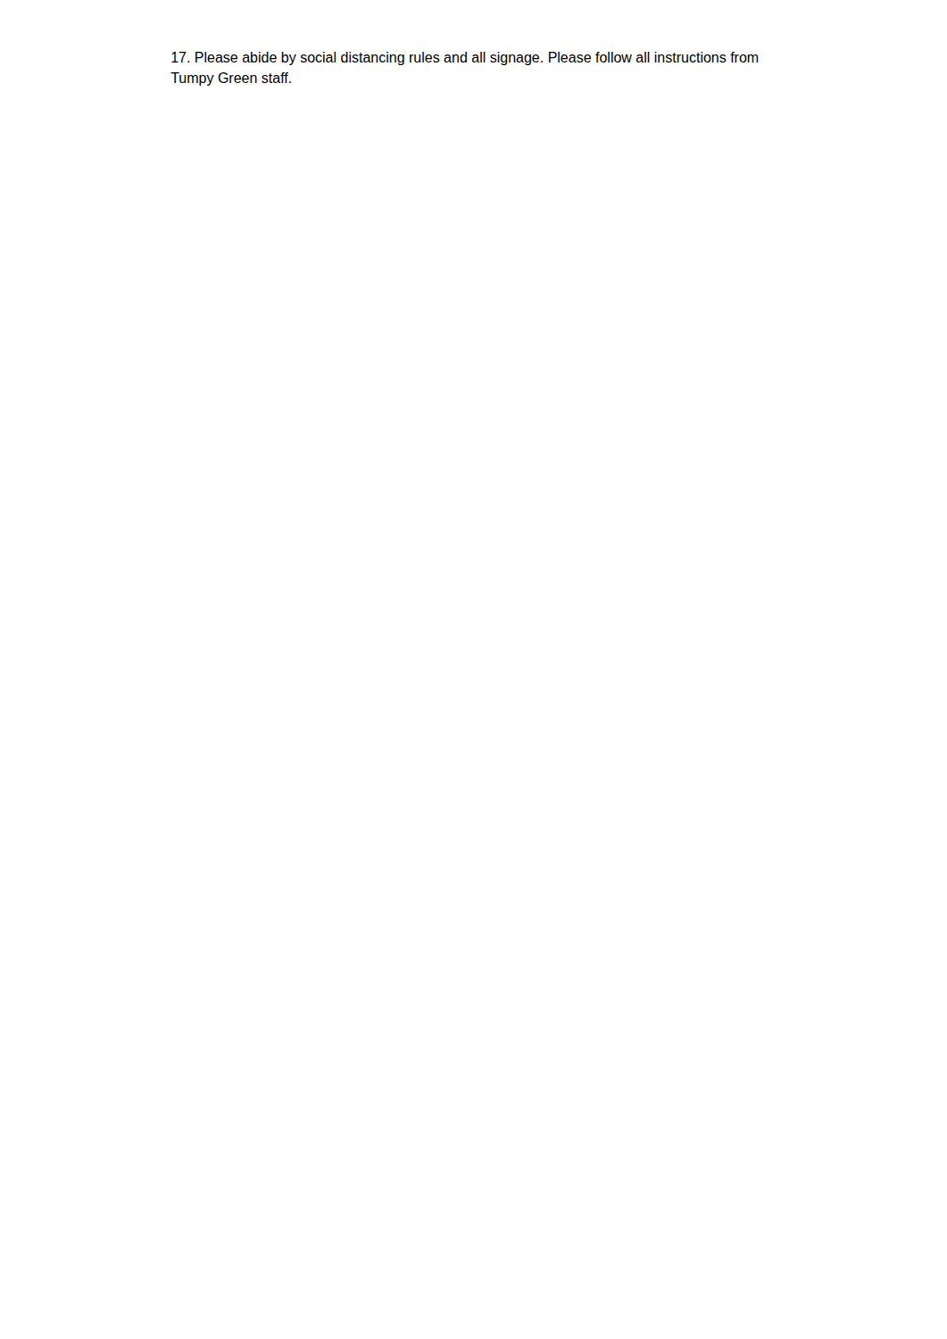17. Please abide by social distancing rules and all signage. Please follow all instructions from Tumpy Green staff.